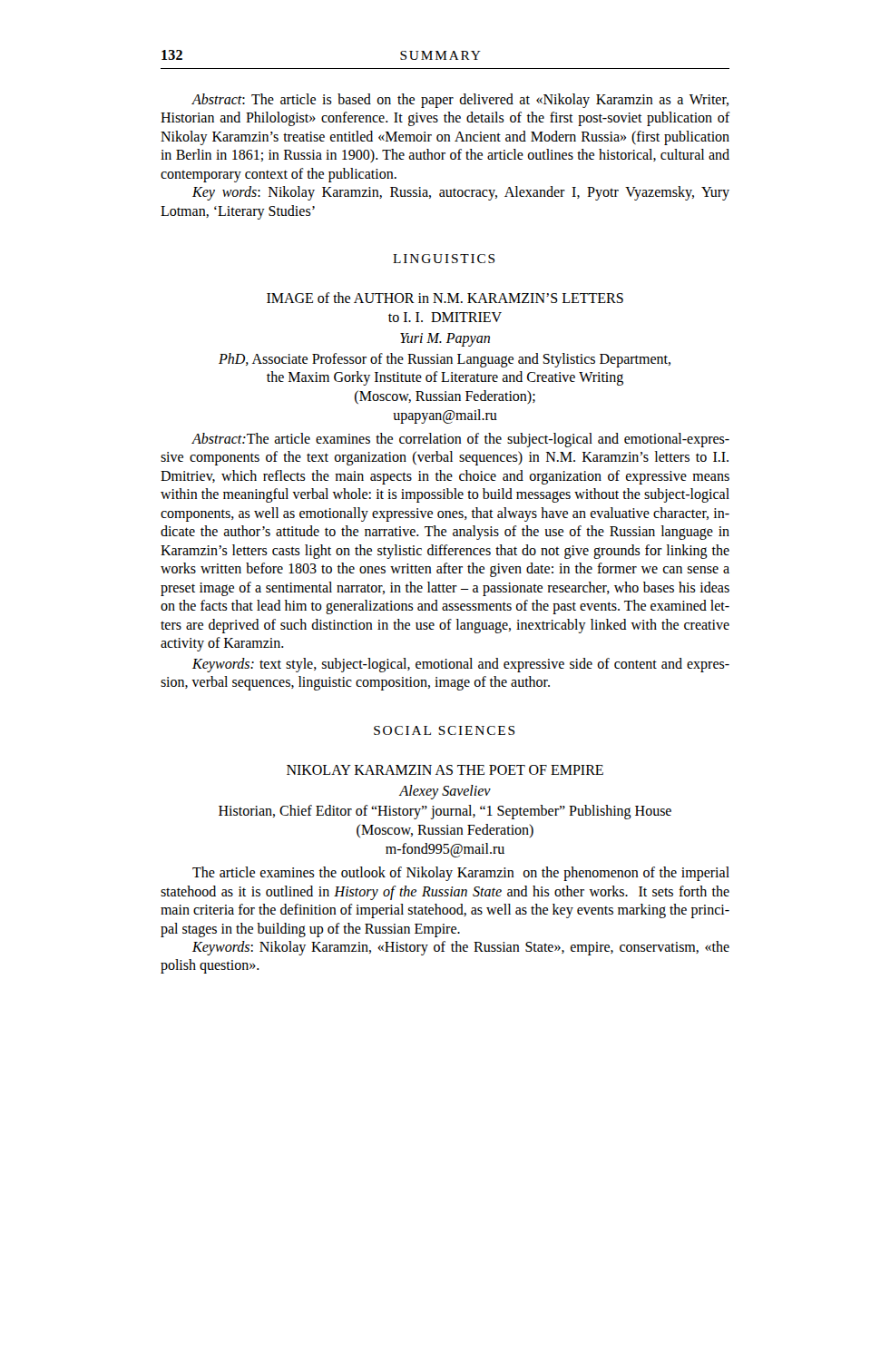132 SUMMARY
Abstract: The article is based on the paper delivered at «Nikolay Karamzin as a Writer, Historian and Philologist» conference. It gives the details of the first post-soviet publication of Nikolay Karamzin’s treatise entitled «Memoir on Ancient and Modern Russia» (first publication in Berlin in 1861; in Russia in 1900). The author of the article outlines the historical, cultural and contemporary context of the publication.
Key words: Nikolay Karamzin, Russia, autocracy, Alexander I, Pyotr Vyazemsky, Yury Lotman, ‘Literary Studies’
LINGUISTICS
IMAGE of the AUTHOR in N.M. KARAMZIN’S LETTERS to I. I. DMITRIEV
Yuri M. Papyan
PhD, Associate Professor of the Russian Language and Stylistics Department, the Maxim Gorky Institute of Literature and Creative Writing (Moscow, Russian Federation);
upapyan@mail.ru
Abstract: The article examines the correlation of the subject-logical and emotional-expressive components of the text organization (verbal sequences) in N.M. Karamzin’s letters to I.I. Dmitriev, which reflects the main aspects in the choice and organization of expressive means within the meaningful verbal whole: it is impossible to build messages without the subject-logical components, as well as emotionally expressive ones, that always have an evaluative character, indicate the author’s attitude to the narrative. The analysis of the use of the Russian language in Karamzin’s letters casts light on the stylistic differences that do not give grounds for linking the works written before 1803 to the ones written after the given date: in the former we can sense a preset image of a sentimental narrator, in the latter – a passionate researcher, who bases his ideas on the facts that lead him to generalizations and assessments of the past events. The examined letters are deprived of such distinction in the use of language, inextricably linked with the creative activity of Karamzin.
Keywords: text style, subject-logical, emotional and expressive side of content and expression, verbal sequences, linguistic composition, image of the author.
SOCIAL SCIENCES
NIKOLAY KARAMZIN AS THE POET OF EMPIRE
Alexey Saveliev
Historian, Chief Editor of “History” journal, “1 September” Publishing House (Moscow, Russian Federation)
m-fond995@mail.ru
The article examines the outlook of Nikolay Karamzin on the phenomenon of the imperial statehood as it is outlined in History of the Russian State and his other works. It sets forth the main criteria for the definition of imperial statehood, as well as the key events marking the principal stages in the building up of the Russian Empire.
Keywords: Nikolay Karamzin, «History of the Russian State», empire, conservatism, «the polish question».